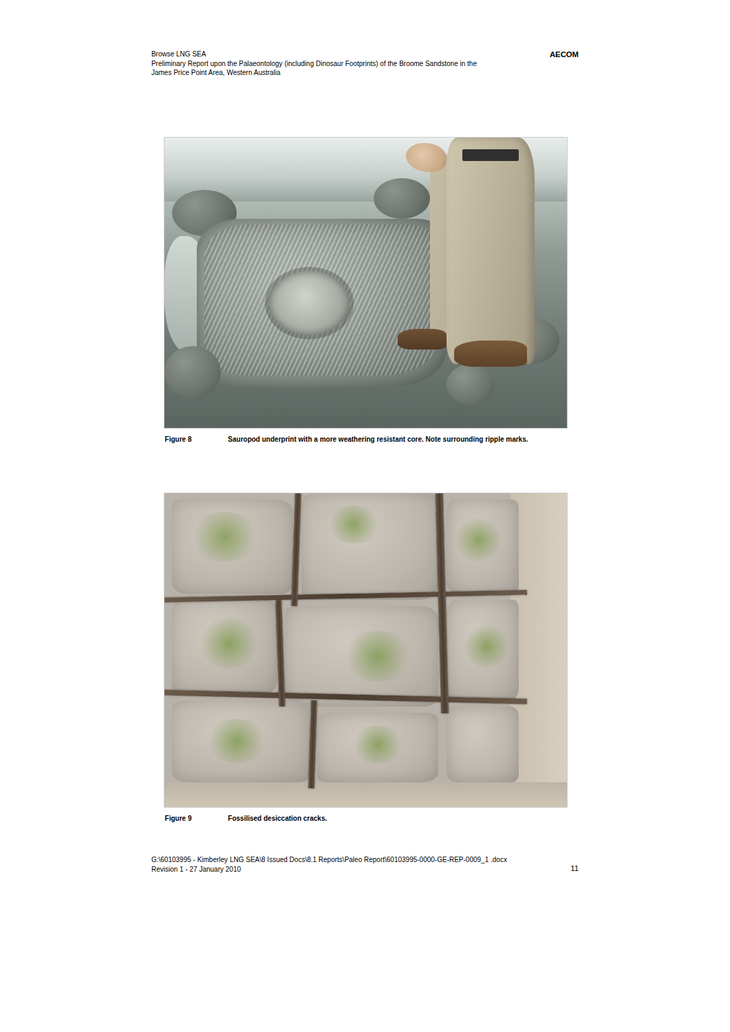Browse LNG SEA
Preliminary Report upon the Palaeontology (including Dinosaur Footprints) of the Broome Sandstone in the James Price Point Area, Western Australia
AECOM
Figure 8 Sauropod underprint with a more weathering resistant core. Note surrounding ripple marks.
Figure 9 Fossilised desiccation cracks.
G:\60103995 - Kimberley LNG SEA\8 Issued Docs\8.1 Reports\Paleo Report\60103995-0000-GE-REP-0009_1 .docx
Revision 1 - 27 January 2010
11